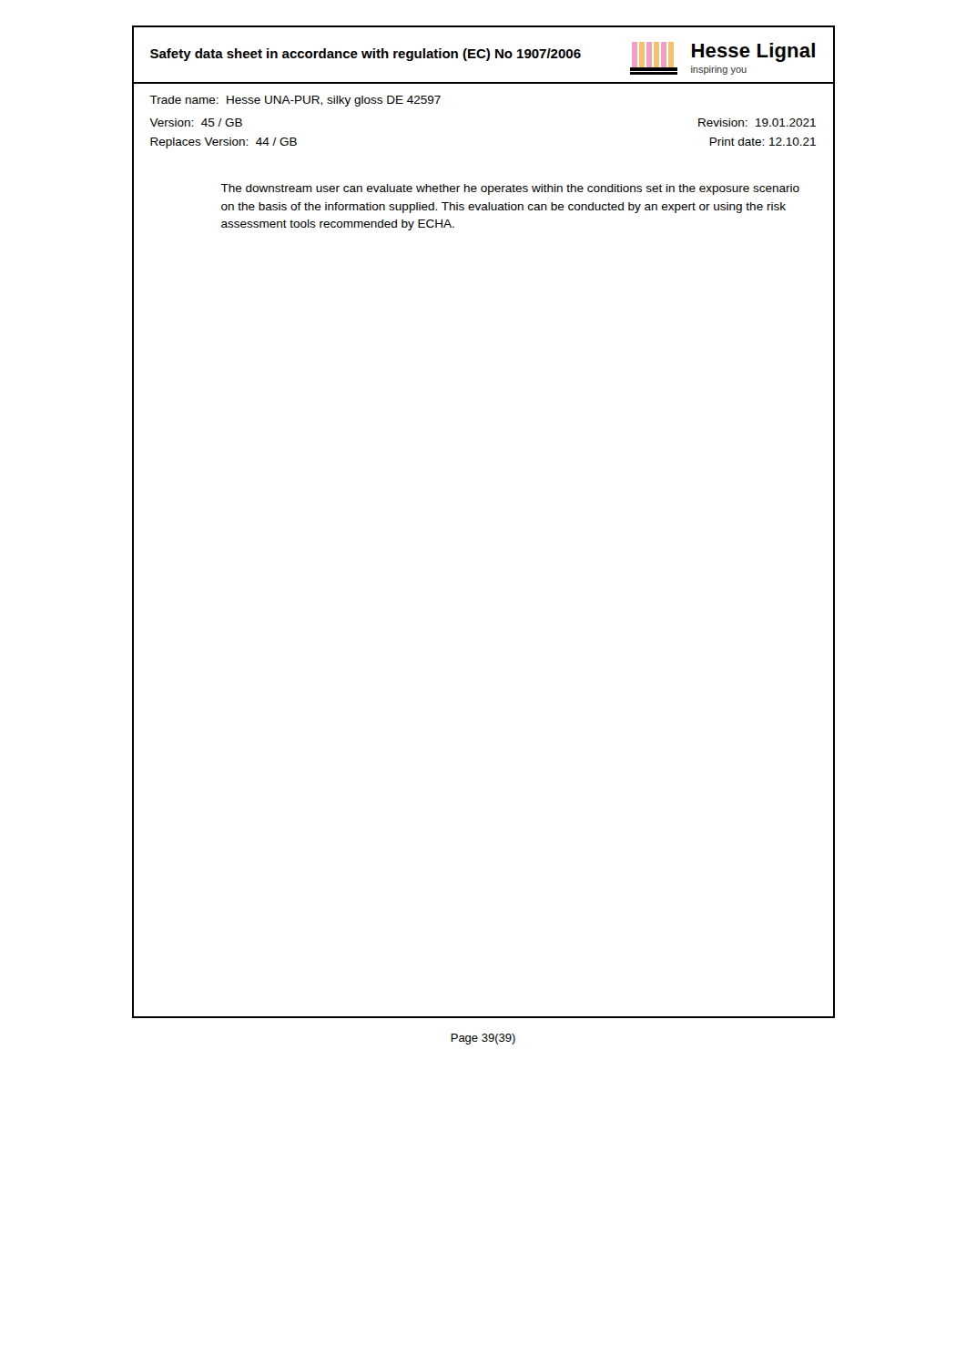Safety data sheet in accordance with regulation (EC) No 1907/2006
Hesse Lignal
inspiring you
Trade name: Hesse UNA-PUR, silky gloss DE 42597
Version: 45 / GB Revision: 19.01.2021
Replaces Version: 44 / GB Print date: 12.10.21
The downstream user can evaluate whether he operates within the conditions set in the exposure scenario on the basis of the information supplied. This evaluation can be conducted by an expert or using the risk assessment tools recommended by ECHA.
Page 39(39)